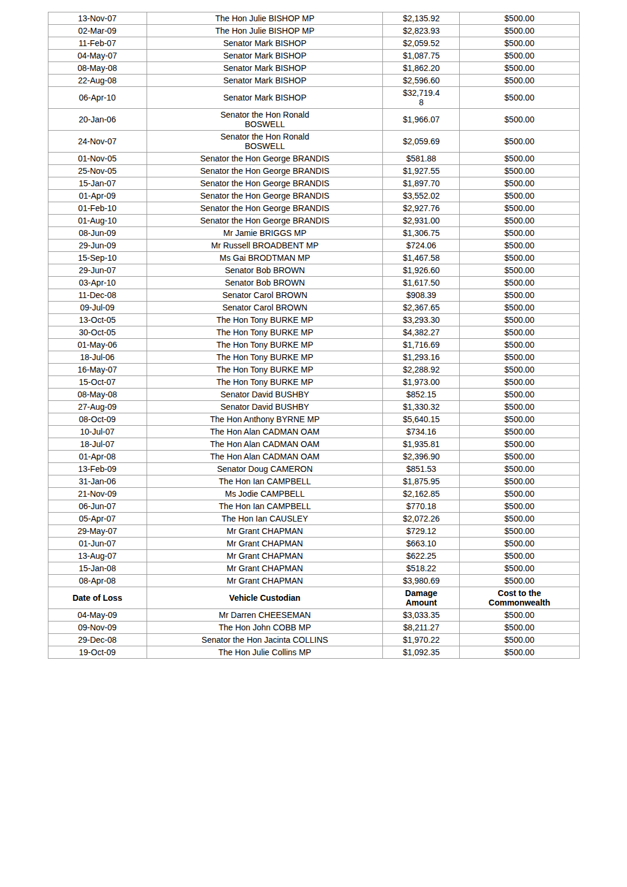| 13-Nov-07 | The Hon Julie BISHOP MP | $2,135.92 | $500.00 |
| 02-Mar-09 | The Hon Julie BISHOP MP | $2,823.93 | $500.00 |
| 11-Feb-07 | Senator Mark BISHOP | $2,059.52 | $500.00 |
| 04-May-07 | Senator Mark BISHOP | $1,087.75 | $500.00 |
| 08-May-08 | Senator Mark BISHOP | $1,862.20 | $500.00 |
| 22-Aug-08 | Senator Mark BISHOP | $2,596.60 | $500.00 |
| 06-Apr-10 | Senator Mark BISHOP | $32,719.4 8 | $500.00 |
| 20-Jan-06 | Senator the Hon Ronald BOSWELL | $1,966.07 | $500.00 |
| 24-Nov-07 | Senator the Hon Ronald BOSWELL | $2,059.69 | $500.00 |
| 01-Nov-05 | Senator the Hon George BRANDIS | $581.88 | $500.00 |
| 25-Nov-05 | Senator the Hon George BRANDIS | $1,927.55 | $500.00 |
| 15-Jan-07 | Senator the Hon George BRANDIS | $1,897.70 | $500.00 |
| 01-Apr-09 | Senator the Hon George BRANDIS | $3,552.02 | $500.00 |
| 01-Feb-10 | Senator the Hon George BRANDIS | $2,927.76 | $500.00 |
| 01-Aug-10 | Senator the Hon George BRANDIS | $2,931.00 | $500.00 |
| 08-Jun-09 | Mr Jamie BRIGGS MP | $1,306.75 | $500.00 |
| 29-Jun-09 | Mr Russell BROADBENT MP | $724.06 | $500.00 |
| 15-Sep-10 | Ms Gai BRODTMAN MP | $1,467.58 | $500.00 |
| 29-Jun-07 | Senator Bob BROWN | $1,926.60 | $500.00 |
| 03-Apr-10 | Senator Bob BROWN | $1,617.50 | $500.00 |
| 11-Dec-08 | Senator Carol BROWN | $908.39 | $500.00 |
| 09-Jul-09 | Senator Carol BROWN | $2,367.65 | $500.00 |
| 13-Oct-05 | The Hon Tony BURKE MP | $3,293.30 | $500.00 |
| 30-Oct-05 | The Hon Tony BURKE MP | $4,382.27 | $500.00 |
| 01-May-06 | The Hon Tony BURKE MP | $1,716.69 | $500.00 |
| 18-Jul-06 | The Hon Tony BURKE MP | $1,293.16 | $500.00 |
| 16-May-07 | The Hon Tony BURKE MP | $2,288.92 | $500.00 |
| 15-Oct-07 | The Hon Tony BURKE MP | $1,973.00 | $500.00 |
| 08-May-08 | Senator David BUSHBY | $852.15 | $500.00 |
| 27-Aug-09 | Senator David BUSHBY | $1,330.32 | $500.00 |
| 08-Oct-09 | The Hon Anthony BYRNE MP | $5,640.15 | $500.00 |
| 10-Jul-07 | The Hon Alan CADMAN OAM | $734.16 | $500.00 |
| 18-Jul-07 | The Hon Alan CADMAN OAM | $1,935.81 | $500.00 |
| 01-Apr-08 | The Hon Alan CADMAN OAM | $2,396.90 | $500.00 |
| 13-Feb-09 | Senator Doug CAMERON | $851.53 | $500.00 |
| 31-Jan-06 | The Hon Ian CAMPBELL | $1,875.95 | $500.00 |
| 21-Nov-09 | Ms Jodie CAMPBELL | $2,162.85 | $500.00 |
| 06-Jun-07 | The Hon Ian CAMPBELL | $770.18 | $500.00 |
| 05-Apr-07 | The Hon Ian CAUSLEY | $2,072.26 | $500.00 |
| 29-May-07 | Mr Grant CHAPMAN | $729.12 | $500.00 |
| 01-Jun-07 | Mr Grant CHAPMAN | $663.10 | $500.00 |
| 13-Aug-07 | Mr Grant CHAPMAN | $622.25 | $500.00 |
| 15-Jan-08 | Mr Grant CHAPMAN | $518.22 | $500.00 |
| 08-Apr-08 | Mr Grant CHAPMAN | $3,980.69 | $500.00 |
| Date of Loss | Vehicle Custodian | Damage Amount | Cost to the Commonwealth |
| 04-May-09 | Mr Darren CHEESEMAN | $3,033.35 | $500.00 |
| 09-Nov-09 | The Hon John COBB MP | $8,211.27 | $500.00 |
| 29-Dec-08 | Senator the Hon Jacinta COLLINS | $1,970.22 | $500.00 |
| 19-Oct-09 | The Hon Julie Collins MP | $1,092.35 | $500.00 |